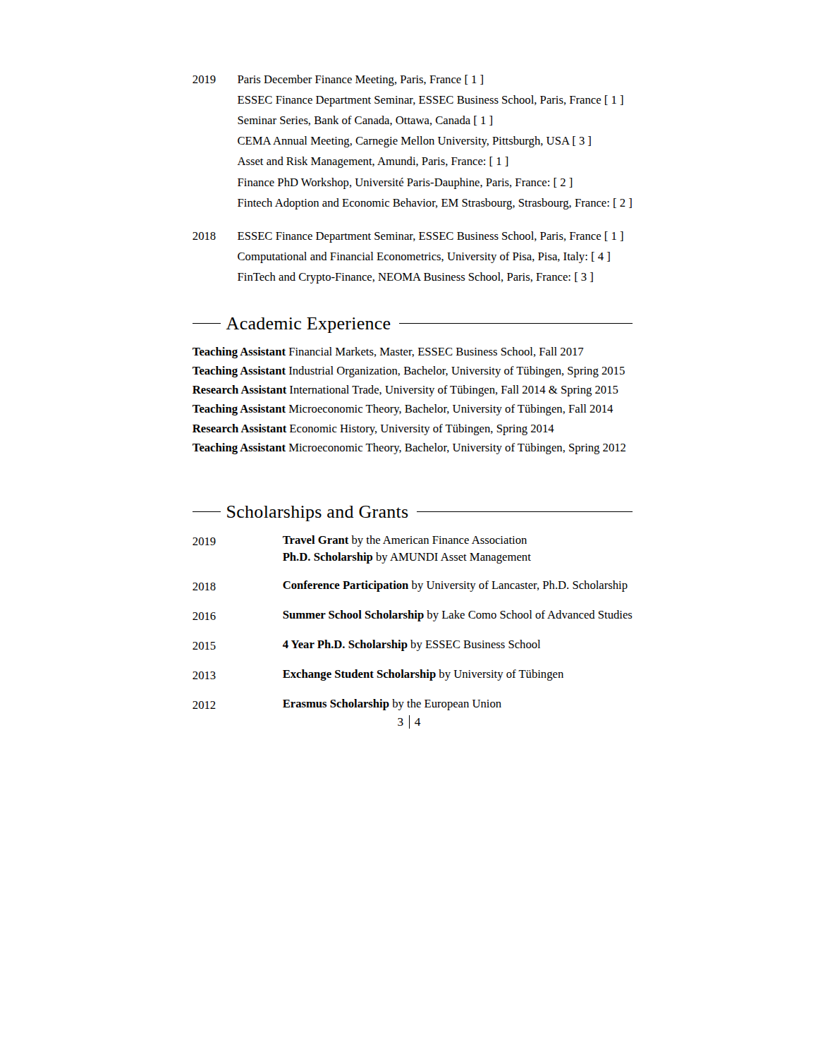| 2019 | Paris December Finance Meeting, Paris, France [ 1 ] ESSEC Finance Department Seminar, ESSEC Business School, Paris, France [ 1 ] Seminar Series, Bank of Canada, Ottawa, Canada [ 1 ] CEMA Annual Meeting, Carnegie Mellon University, Pittsburgh, USA [ 3 ] Asset and Risk Management, Amundi, Paris, France: [ 1 ] Finance PhD Workshop, Université Paris-Dauphine, Paris, France: [ 2 ] Fintech Adoption and Economic Behavior, EM Strasbourg, Strasbourg, France: [ 2 ] |
| 2018 | ESSEC Finance Department Seminar, ESSEC Business School, Paris, France [ 1 ] Computational and Financial Econometrics, University of Pisa, Pisa, Italy: [ 4 ] FinTech and Crypto-Finance, NEOMA Business School, Paris, France: [ 3 ] |
Academic Experience
Teaching Assistant Financial Markets, Master, ESSEC Business School, Fall 2017
Teaching Assistant Industrial Organization, Bachelor, University of Tübingen, Spring 2015
Research Assistant International Trade, University of Tübingen, Fall 2014 & Spring 2015
Teaching Assistant Microeconomic Theory, Bachelor, University of Tübingen, Fall 2014
Research Assistant Economic History, University of Tübingen, Spring 2014
Teaching Assistant Microeconomic Theory, Bachelor, University of Tübingen, Spring 2012
Scholarships and Grants
| 2019 | Travel Grant by the American Finance Association Ph.D. Scholarship by AMUNDI Asset Management |
| 2018 | Conference Participation by University of Lancaster, Ph.D. Scholarship |
| 2016 | Summer School Scholarship by Lake Como School of Advanced Studies |
| 2015 | 4 Year Ph.D. Scholarship by ESSEC Business School |
| 2013 | Exchange Student Scholarship by University of Tübingen |
| 2012 | Erasmus Scholarship by the European Union |
3 4